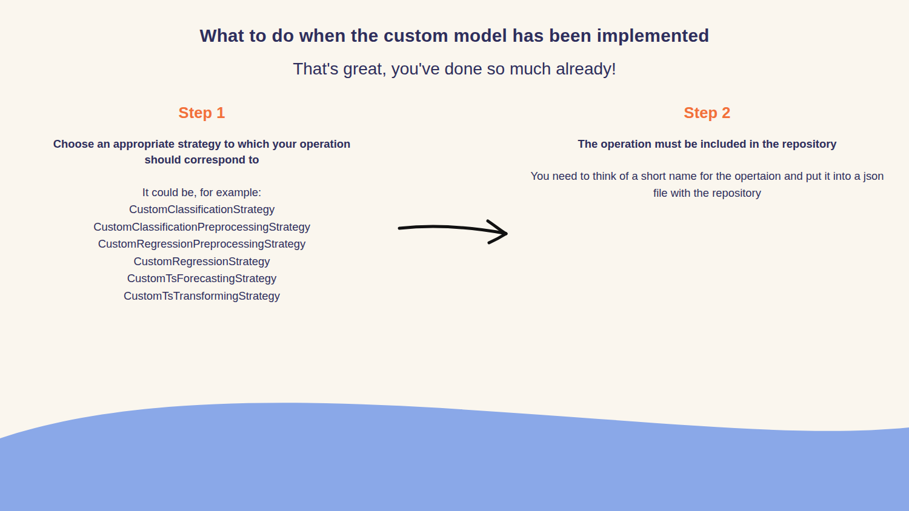What to do when the custom model has been implemented
That's great, you've done so much already!
Step 1
Choose an appropriate strategy to which your operation should correspond to
It could be, for example:
CustomClassificationStrategy
CustomClassificationPreprocessingStrategy
CustomRegressionPreprocessingStrategy
CustomRegressionStrategy
CustomTsForecastingStrategy
CustomTsTransformingStrategy
Step 2
The operation must be included in the repository
You need to think of a short name for the opertaion and put it into a json file with the repository